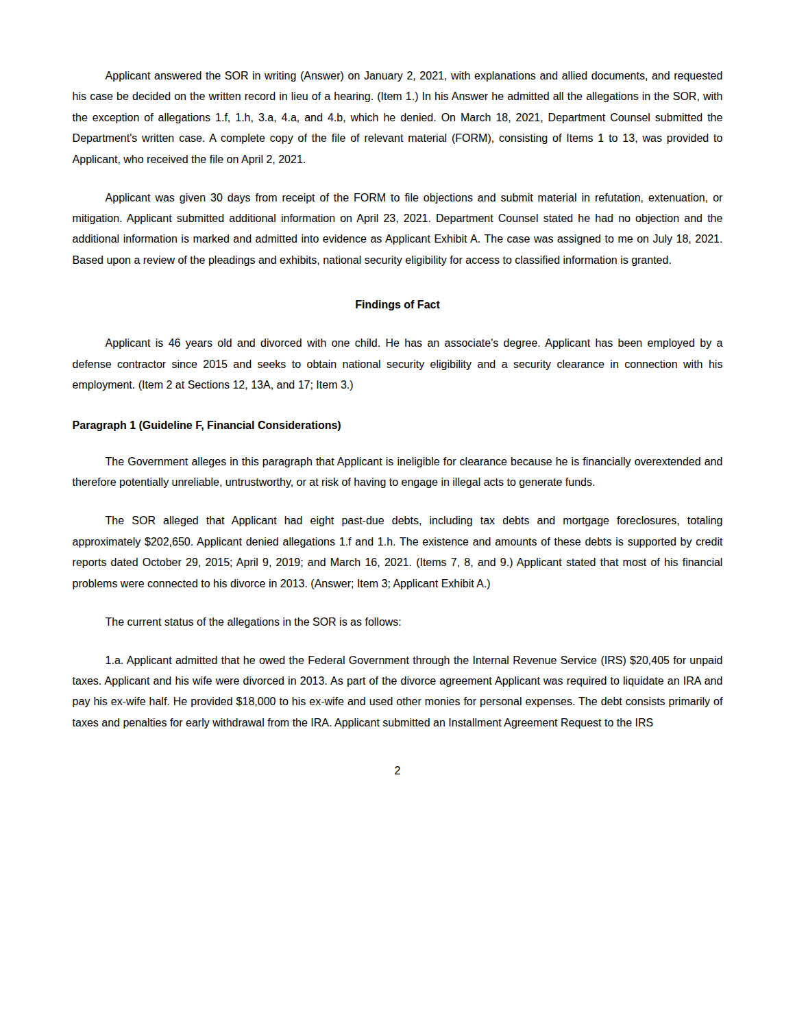Applicant answered the SOR in writing (Answer) on January 2, 2021, with explanations and allied documents, and requested his case be decided on the written record in lieu of a hearing. (Item 1.) In his Answer he admitted all the allegations in the SOR, with the exception of allegations 1.f, 1.h, 3.a, 4.a, and 4.b, which he denied. On March 18, 2021, Department Counsel submitted the Department's written case. A complete copy of the file of relevant material (FORM), consisting of Items 1 to 13, was provided to Applicant, who received the file on April 2, 2021.
Applicant was given 30 days from receipt of the FORM to file objections and submit material in refutation, extenuation, or mitigation. Applicant submitted additional information on April 23, 2021. Department Counsel stated he had no objection and the additional information is marked and admitted into evidence as Applicant Exhibit A. The case was assigned to me on July 18, 2021. Based upon a review of the pleadings and exhibits, national security eligibility for access to classified information is granted.
Findings of Fact
Applicant is 46 years old and divorced with one child. He has an associate's degree. Applicant has been employed by a defense contractor since 2015 and seeks to obtain national security eligibility and a security clearance in connection with his employment. (Item 2 at Sections 12, 13A, and 17; Item 3.)
Paragraph 1 (Guideline F, Financial Considerations)
The Government alleges in this paragraph that Applicant is ineligible for clearance because he is financially overextended and therefore potentially unreliable, untrustworthy, or at risk of having to engage in illegal acts to generate funds.
The SOR alleged that Applicant had eight past-due debts, including tax debts and mortgage foreclosures, totaling approximately $202,650. Applicant denied allegations 1.f and 1.h. The existence and amounts of these debts is supported by credit reports dated October 29, 2015; April 9, 2019; and March 16, 2021. (Items 7, 8, and 9.) Applicant stated that most of his financial problems were connected to his divorce in 2013. (Answer; Item 3; Applicant Exhibit A.)
The current status of the allegations in the SOR is as follows:
1.a. Applicant admitted that he owed the Federal Government through the Internal Revenue Service (IRS) $20,405 for unpaid taxes. Applicant and his wife were divorced in 2013. As part of the divorce agreement Applicant was required to liquidate an IRA and pay his ex-wife half. He provided $18,000 to his ex-wife and used other monies for personal expenses. The debt consists primarily of taxes and penalties for early withdrawal from the IRA. Applicant submitted an Installment Agreement Request to the IRS
2